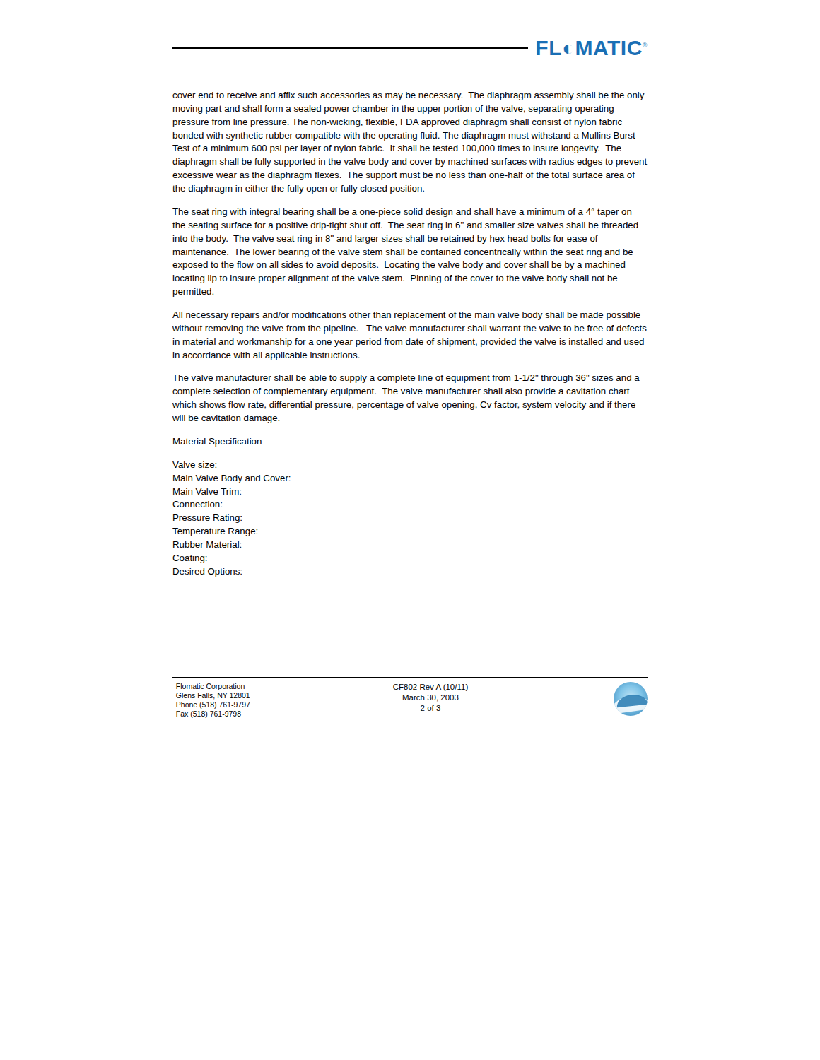FL◐MATIC®
cover end to receive and affix such accessories as may be necessary. The diaphragm assembly shall be the only moving part and shall form a sealed power chamber in the upper portion of the valve, separating operating pressure from line pressure. The non-wicking, flexible, FDA approved diaphragm shall consist of nylon fabric bonded with synthetic rubber compatible with the operating fluid. The diaphragm must withstand a Mullins Burst Test of a minimum 600 psi per layer of nylon fabric. It shall be tested 100,000 times to insure longevity. The diaphragm shall be fully supported in the valve body and cover by machined surfaces with radius edges to prevent excessive wear as the diaphragm flexes. The support must be no less than one-half of the total surface area of the diaphragm in either the fully open or fully closed position.
The seat ring with integral bearing shall be a one-piece solid design and shall have a minimum of a 4° taper on the seating surface for a positive drip-tight shut off. The seat ring in 6" and smaller size valves shall be threaded into the body. The valve seat ring in 8" and larger sizes shall be retained by hex head bolts for ease of maintenance. The lower bearing of the valve stem shall be contained concentrically within the seat ring and be exposed to the flow on all sides to avoid deposits. Locating the valve body and cover shall be by a machined locating lip to insure proper alignment of the valve stem. Pinning of the cover to the valve body shall not be permitted.
All necessary repairs and/or modifications other than replacement of the main valve body shall be made possible without removing the valve from the pipeline. The valve manufacturer shall warrant the valve to be free of defects in material and workmanship for a one year period from date of shipment, provided the valve is installed and used in accordance with all applicable instructions.
The valve manufacturer shall be able to supply a complete line of equipment from 1-1/2" through 36" sizes and a complete selection of complementary equipment. The valve manufacturer shall also provide a cavitation chart which shows flow rate, differential pressure, percentage of valve opening, Cv factor, system velocity and if there will be cavitation damage.
Material Specification
Valve size:
Main Valve Body and Cover:
Main Valve Trim:
Connection:
Pressure Rating:
Temperature Range:
Rubber Material:
Coating:
Desired Options:
Flomatic Corporation
Glens Falls, NY 12801
Phone (518) 761-9797
Fax (518) 761-9798
CF802 Rev A (10/11)
March 30, 2003
2 of 3